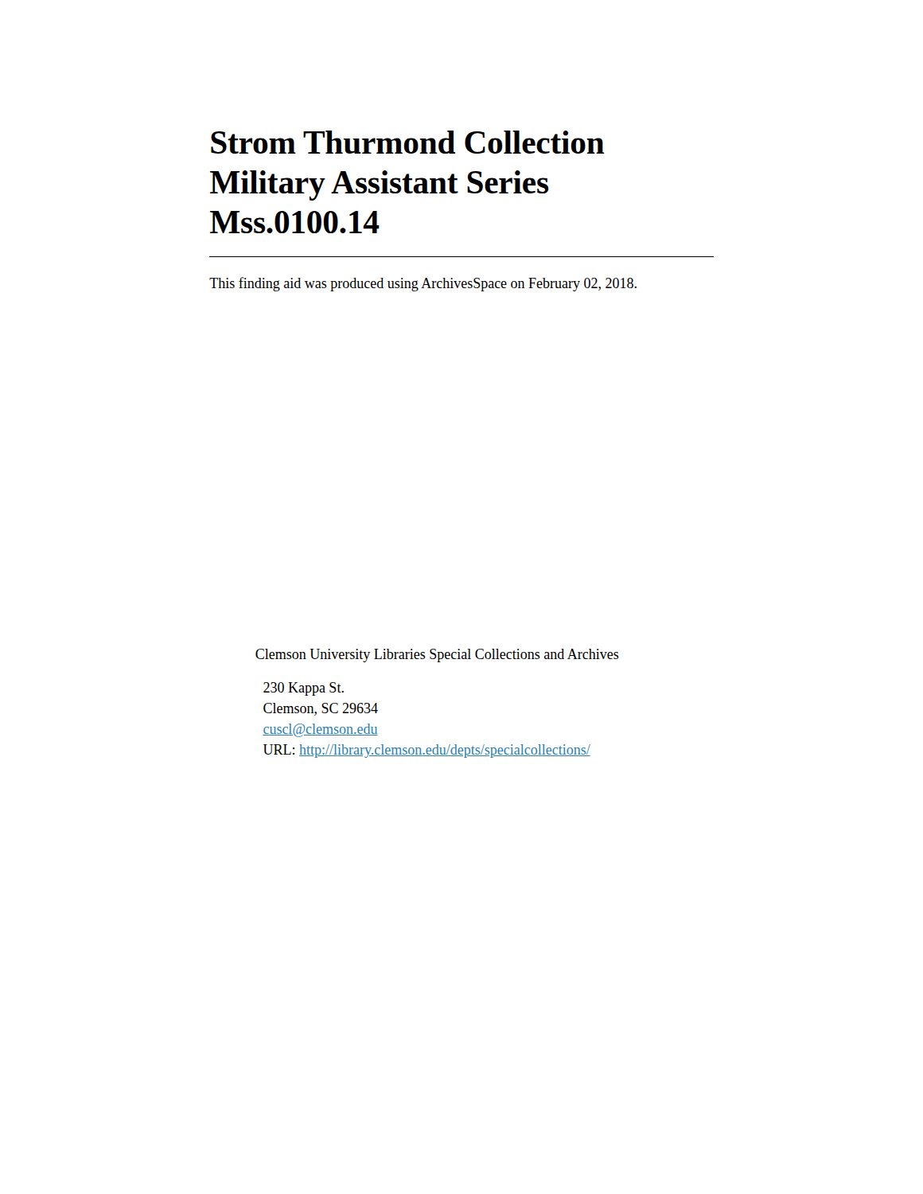Strom Thurmond Collection Military Assistant Series Mss.0100.14
This finding aid was produced using ArchivesSpace on February 02, 2018.
Clemson University Libraries Special Collections and Archives
230 Kappa St.
Clemson, SC 29634
cuscl@clemson.edu
URL: http://library.clemson.edu/depts/specialcollections/